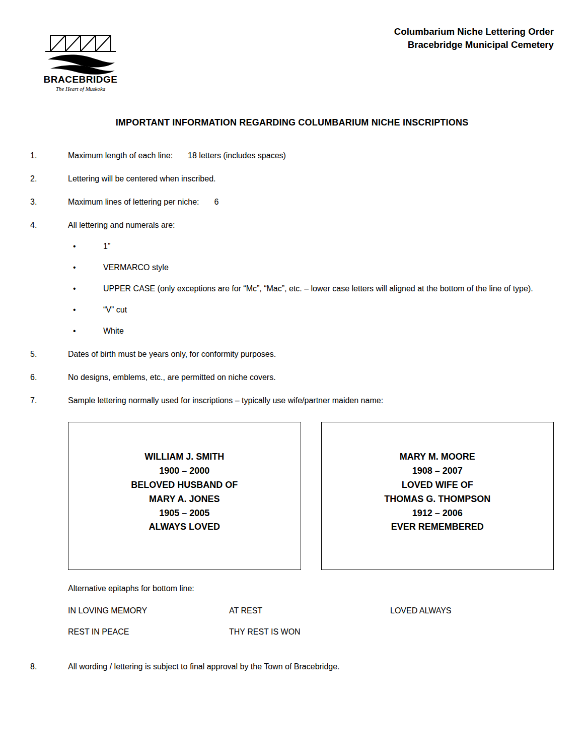BRACEBRIDGE The Heart of Muskoka
Columbarium Niche Lettering Order
Bracebridge Municipal Cemetery
IMPORTANT INFORMATION REGARDING COLUMBARIUM NICHE INSCRIPTIONS
Maximum length of each line: 18 letters (includes spaces)
Lettering will be centered when inscribed.
Maximum lines of lettering per niche: 6
All lettering and numerals are:
1”
VERMARCO style
UPPER CASE (only exceptions are for “Mc”, “Mac”, etc. – lower case letters will aligned at the bottom of the line of type).
“V” cut
White
Dates of birth must be years only, for conformity purposes.
No designs, emblems, etc., are permitted on niche covers.
Sample lettering normally used for inscriptions – typically use wife/partner maiden name:
WILLIAM J. SMITH
1900 – 2000
BELOVED HUSBAND OF
MARY A. JONES
1905 – 2005
ALWAYS LOVED
MARY M. MOORE
1908 – 2007
LOVED WIFE OF
THOMAS G. THOMPSON
1912 – 2006
EVER REMEMBERED
Alternative epitaphs for bottom line:
IN LOVING MEMORY AT REST LOVED ALWAYS
REST IN PEACE THY REST IS WON
All wording / lettering is subject to final approval by the Town of Bracebridge.